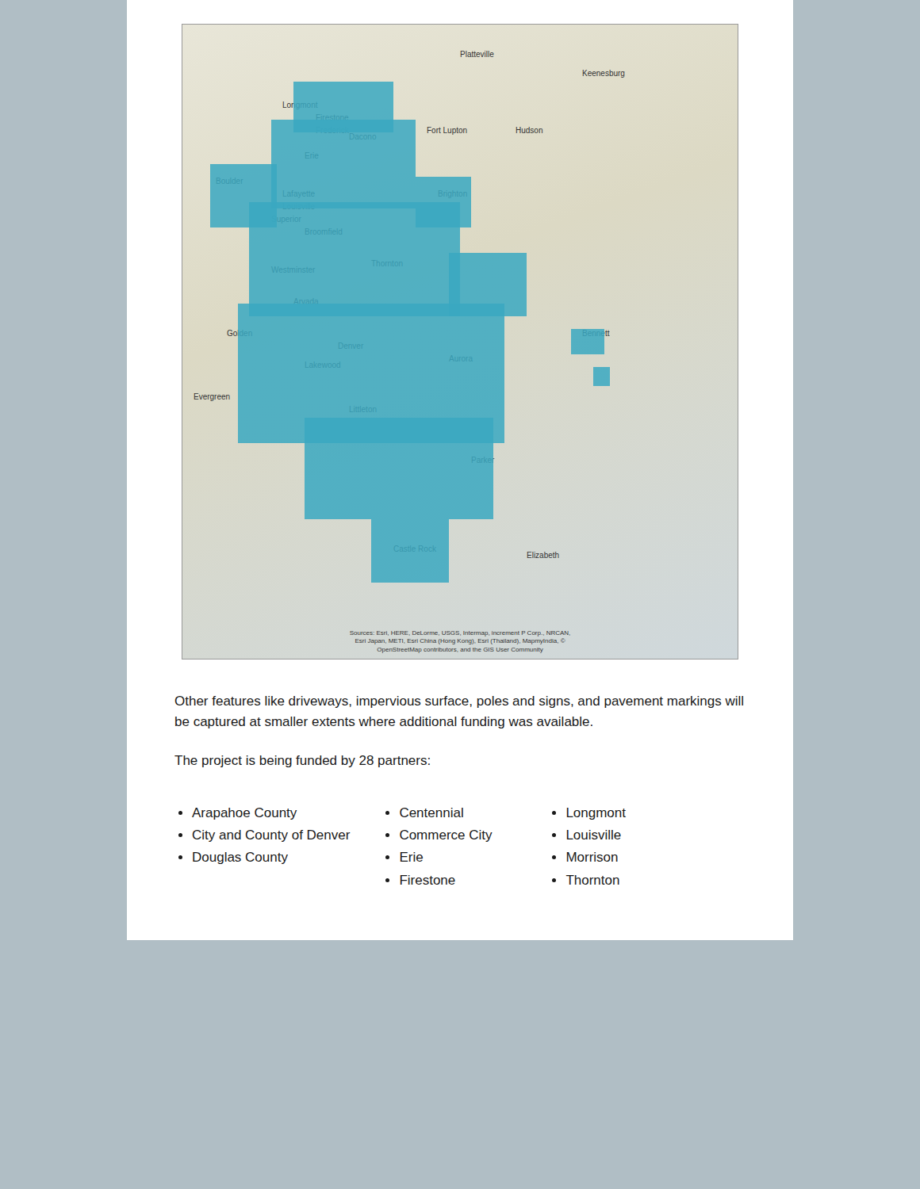Platteville Keenesburg Longmont Firestone Frederick Dacono Fort Lupton Hudson Erie Boulder Lafayette Louisville Superior Brighton Broomfield Westminster Thornton Arvada Golden Denver Aurora Lakewood Evergreen Littleton Bennett Parker Castle Rock Elizabeth
Sources: Esri, HERE, DeLorme, USGS, Intermap, increment P Corp., NRCAN,
Esri Japan, METI, Esri China (Hong Kong), Esri (Thailand), MapmyIndia, ©
OpenStreetMap contributors, and the GIS User Community
Other features like driveways, impervious surface, poles and signs, and pavement markings will be captured at smaller extents where additional funding was available.
The project is being funded by 28 partners:
Arapahoe County
City and County of Denver
Douglas County
Centennial
Commerce City
Erie
Firestone
Longmont
Louisville
Morrison
Thornton